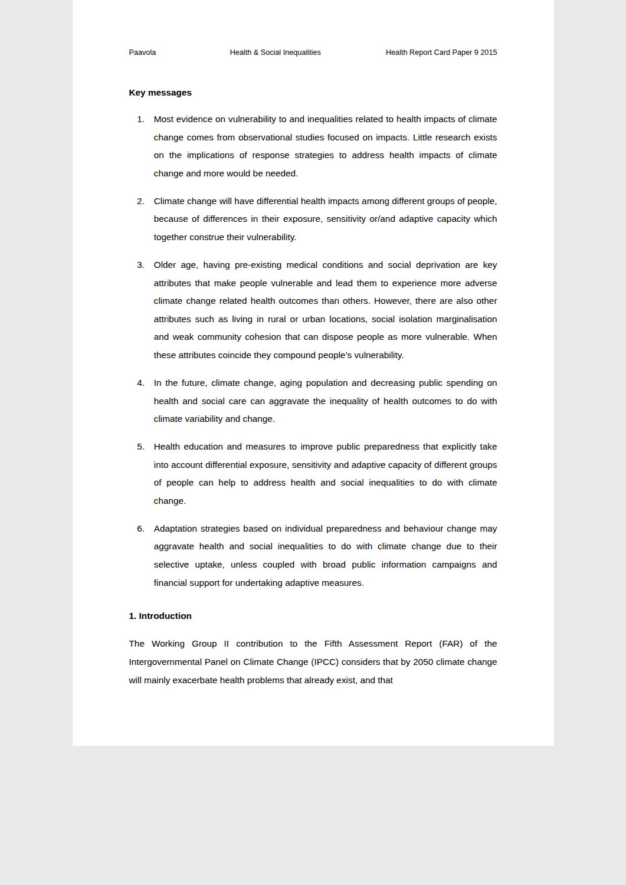Paavola Health & Social Inequalities Health Report Card Paper 9 2015
Key messages
Most evidence on vulnerability to and inequalities related to health impacts of climate change comes from observational studies focused on impacts. Little research exists on the implications of response strategies to address health impacts of climate change and more would be needed.
Climate change will have differential health impacts among different groups of people, because of differences in their exposure, sensitivity or/and adaptive capacity which together construe their vulnerability.
Older age, having pre-existing medical conditions and social deprivation are key attributes that make people vulnerable and lead them to experience more adverse climate change related health outcomes than others. However, there are also other attributes such as living in rural or urban locations, social isolation marginalisation and weak community cohesion that can dispose people as more vulnerable. When these attributes coincide they compound people’s vulnerability.
In the future, climate change, aging population and decreasing public spending on health and social care can aggravate the inequality of health outcomes to do with climate variability and change.
Health education and measures to improve public preparedness that explicitly take into account differential exposure, sensitivity and adaptive capacity of different groups of people can help to address health and social inequalities to do with climate change.
Adaptation strategies based on individual preparedness and behaviour change may aggravate health and social inequalities to do with climate change due to their selective uptake, unless coupled with broad public information campaigns and financial support for undertaking adaptive measures.
1. Introduction
The Working Group II contribution to the Fifth Assessment Report (FAR) of the Intergovernmental Panel on Climate Change (IPCC) considers that by 2050 climate change will mainly exacerbate health problems that already exist, and that